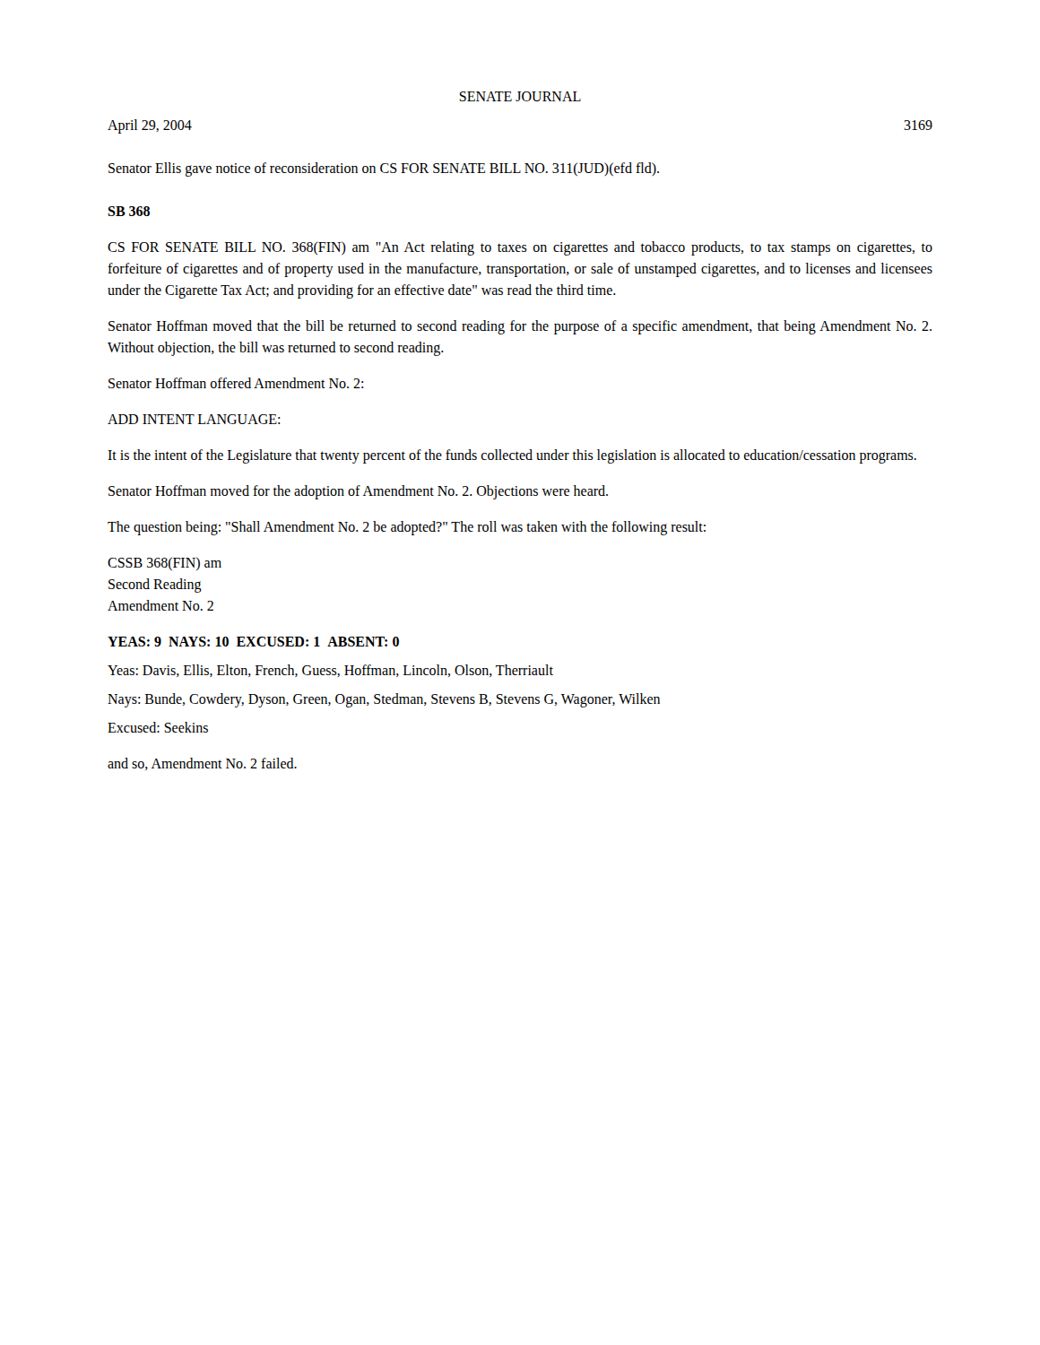SENATE JOURNAL
April 29, 2004 3169
Senator Ellis gave notice of reconsideration on CS FOR SENATE BILL NO. 311(JUD)(efd fld).
SB 368
CS FOR SENATE BILL NO. 368(FIN) am "An Act relating to taxes on cigarettes and tobacco products, to tax stamps on cigarettes, to forfeiture of cigarettes and of property used in the manufacture, transportation, or sale of unstamped cigarettes, and to licenses and licensees under the Cigarette Tax Act; and providing for an effective date" was read the third time.
Senator Hoffman moved that the bill be returned to second reading for the purpose of a specific amendment, that being Amendment No. 2. Without objection, the bill was returned to second reading.
Senator Hoffman offered Amendment No. 2:
ADD INTENT LANGUAGE:
It is the intent of the Legislature that twenty percent of the funds collected under this legislation is allocated to education/cessation programs.
Senator Hoffman moved for the adoption of Amendment No. 2. Objections were heard.
The question being: "Shall Amendment No. 2 be adopted?" The roll was taken with the following result:
CSSB 368(FIN) am
Second Reading
Amendment No. 2
YEAS: 9 NAYS: 10 EXCUSED: 1 ABSENT: 0
Yeas: Davis, Ellis, Elton, French, Guess, Hoffman, Lincoln, Olson, Therriault
Nays: Bunde, Cowdery, Dyson, Green, Ogan, Stedman, Stevens B, Stevens G, Wagoner, Wilken
Excused: Seekins
and so, Amendment No. 2 failed.